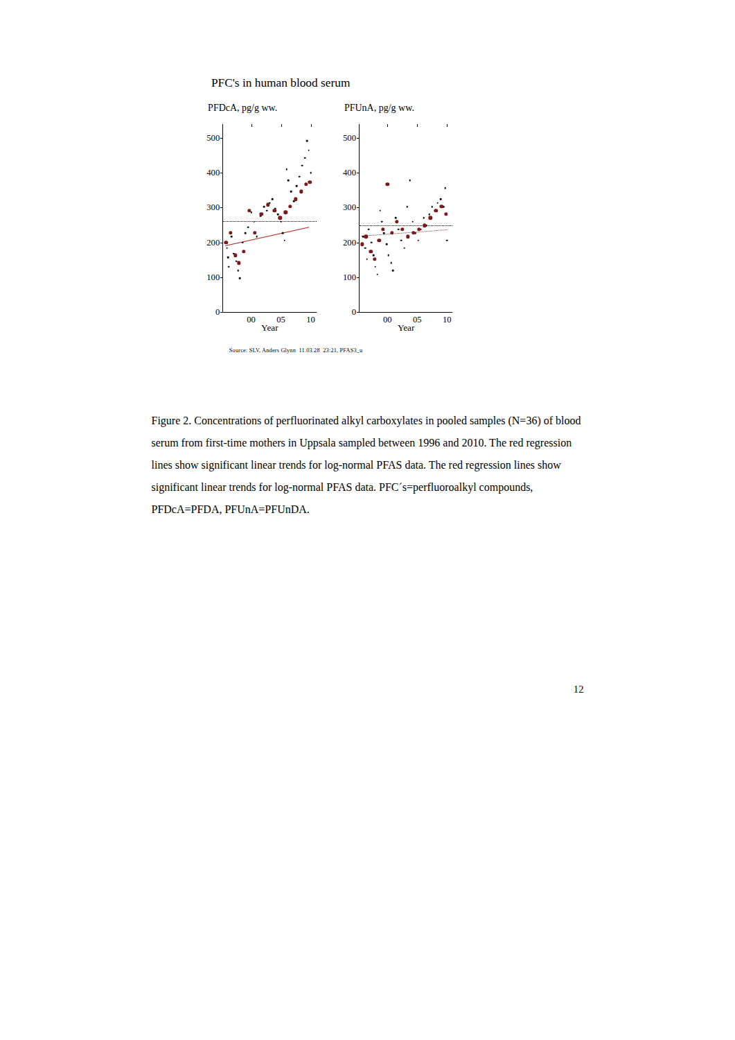PFC's in human blood serum
PFDcA, pg/g ww. PFUnA, pg/g ww.
0 100 200 300 400 500 00 05 10 Year
0 100 200 300 400 500 00 05 10 Year
Source: SLV, Anders Glynn 11.03.28 23:21, PFAS3_u
Figure 2. Concentrations of perfluorinated alkyl carboxylates in pooled samples (N=36) of blood serum from first-time mothers in Uppsala sampled between 1996 and 2010. The red regression lines show significant linear trends for log-normal PFAS data. The red regression lines show significant linear trends for log-normal PFAS data. PFC´s=perfluoroalkyl compounds, PFDcA=PFDA, PFUnA=PFUnDA.
12